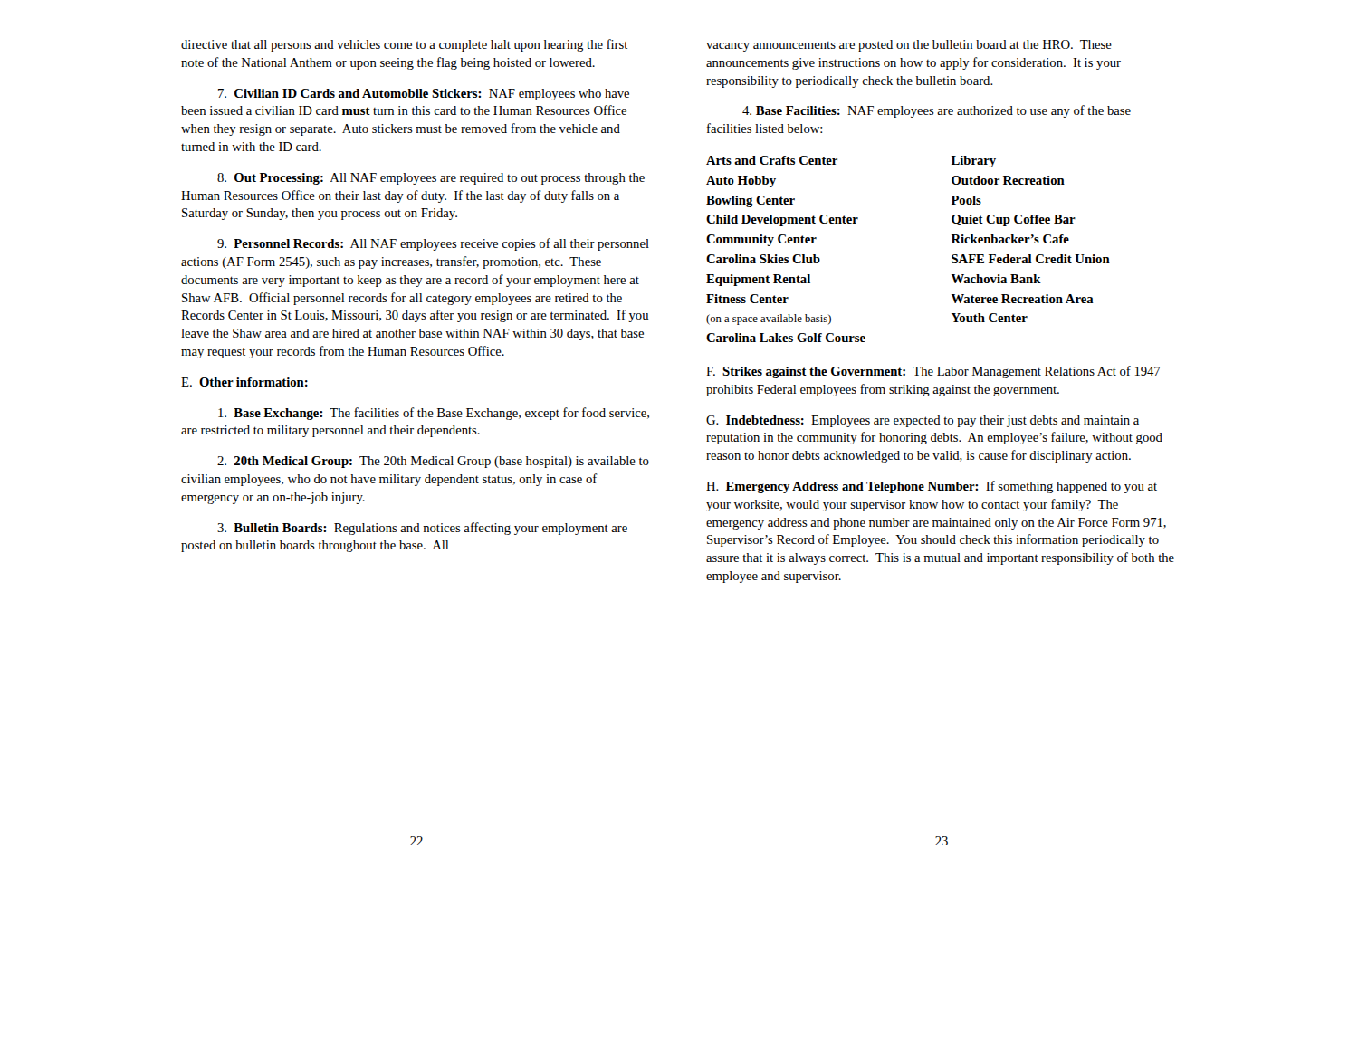directive that all persons and vehicles come to a complete halt upon hearing the first note of the National Anthem or upon seeing the flag being hoisted or lowered.
7. Civilian ID Cards and Automobile Stickers: NAF employees who have been issued a civilian ID card must turn in this card to the Human Resources Office when they resign or separate. Auto stickers must be removed from the vehicle and turned in with the ID card.
8. Out Processing: All NAF employees are required to out process through the Human Resources Office on their last day of duty. If the last day of duty falls on a Saturday or Sunday, then you process out on Friday.
9. Personnel Records: All NAF employees receive copies of all their personnel actions (AF Form 2545), such as pay increases, transfer, promotion, etc. These documents are very important to keep as they are a record of your employment here at Shaw AFB. Official personnel records for all category employees are retired to the Records Center in St Louis, Missouri, 30 days after you resign or are terminated. If you leave the Shaw area and are hired at another base within NAF within 30 days, that base may request your records from the Human Resources Office.
E. Other information:
1. Base Exchange: The facilities of the Base Exchange, except for food service, are restricted to military personnel and their dependents.
2. 20th Medical Group: The 20th Medical Group (base hospital) is available to civilian employees, who do not have military dependent status, only in case of emergency or an on-the-job injury.
3. Bulletin Boards: Regulations and notices affecting your employment are posted on bulletin boards throughout the base. All
22
vacancy announcements are posted on the bulletin board at the HRO. These announcements give instructions on how to apply for consideration. It is your responsibility to periodically check the bulletin board.
4. Base Facilities: NAF employees are authorized to use any of the base facilities listed below:
| Arts and Crafts Center | Library |
| Auto Hobby | Outdoor Recreation |
| Bowling Center | Pools |
| Child Development Center | Quiet Cup Coffee Bar |
| Community Center | Rickenbacker’s Cafe |
| Carolina Skies Club | SAFE Federal Credit Union |
| Equipment Rental | Wachovia Bank |
| Fitness Center | Wateree Recreation Area |
| (on a space available basis) | Youth Center |
| Carolina Lakes Golf Course | |
F. Strikes against the Government: The Labor Management Relations Act of 1947 prohibits Federal employees from striking against the government.
G. Indebtedness: Employees are expected to pay their just debts and maintain a reputation in the community for honoring debts. An employee’s failure, without good reason to honor debts acknowledged to be valid, is cause for disciplinary action.
H. Emergency Address and Telephone Number: If something happened to you at your worksite, would your supervisor know how to contact your family? The emergency address and phone number are maintained only on the Air Force Form 971, Supervisor’s Record of Employee. You should check this information periodically to assure that it is always correct. This is a mutual and important responsibility of both the employee and supervisor.
23